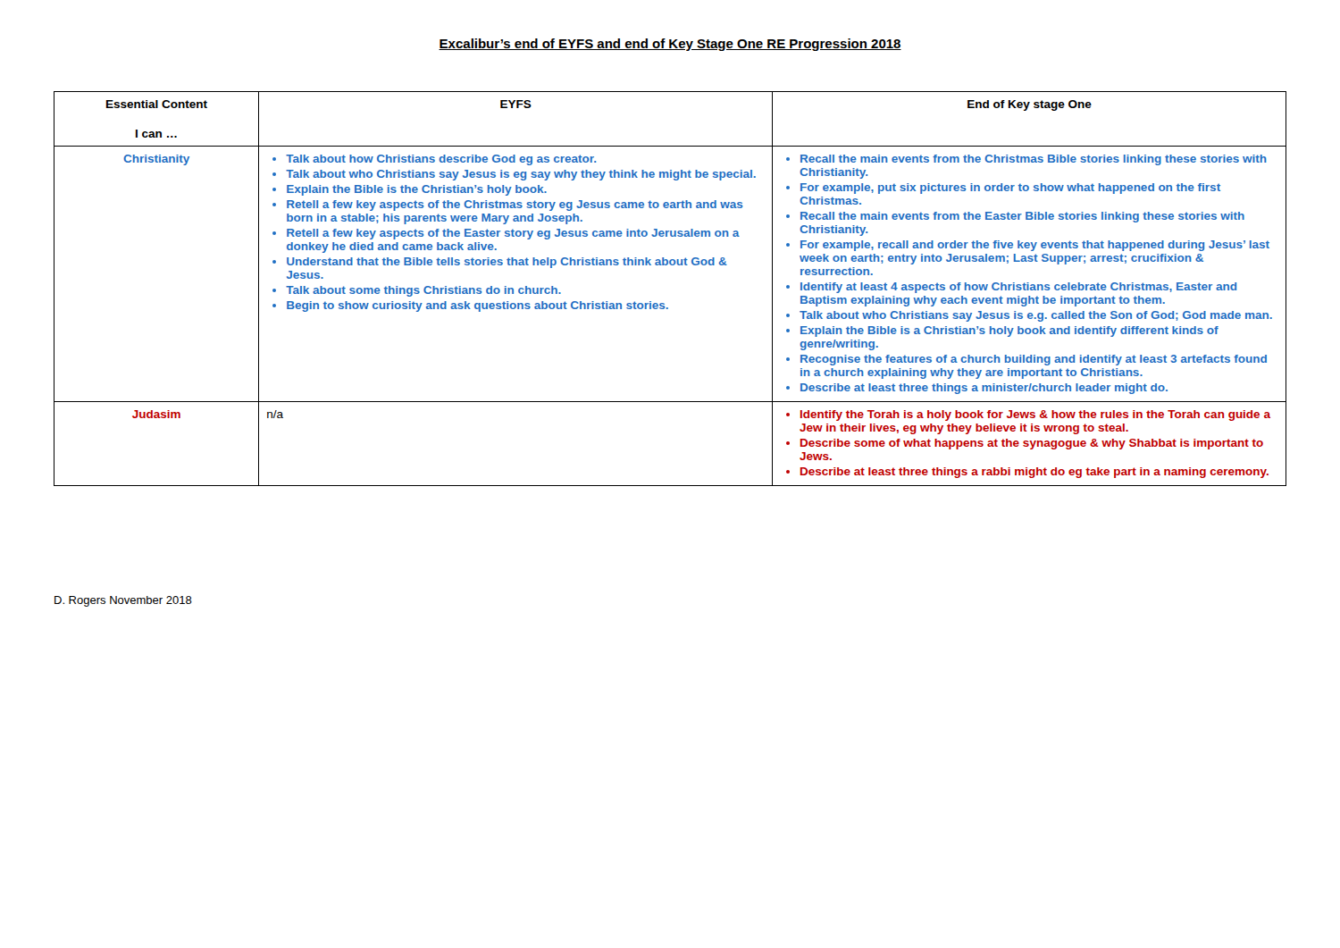Excalibur’s end of EYFS and end of Key Stage One RE Progression 2018
| Essential Content I can … | EYFS | End of Key stage One |
| --- | --- | --- |
| Christianity | Talk about how Christians describe God eg as creator. Talk about who Christians say Jesus is eg say why they think he might be special. Explain the Bible is the Christian’s holy book. Retell a few key aspects of the Christmas story eg Jesus came to earth and was born in a stable; his parents were Mary and Joseph. Retell a few key aspects of the Easter story eg Jesus came into Jerusalem on a donkey he died and came back alive. Understand that the Bible tells stories that help Christians think about God & Jesus. Talk about some things Christians do in church. Begin to show curiosity and ask questions about Christian stories. | Recall the main events from the Christmas Bible stories linking these stories with Christianity. For example, put six pictures in order to show what happened on the first Christmas. Recall the main events from the Easter Bible stories linking these stories with Christianity. For example, recall and order the five key events that happened during Jesus’ last week on earth; entry into Jerusalem; Last Supper; arrest; crucifixion & resurrection. Identify at least 4 aspects of how Christians celebrate Christmas, Easter and Baptism explaining why each event might be important to them. Talk about who Christians say Jesus is e.g. called the Son of God; God made man. Explain the Bible is a Christian’s holy book and identify different kinds of genre/writing. Recognise the features of a church building and identify at least 3 artefacts found in a church explaining why they are important to Christians. Describe at least three things a minister/church leader might do. |
| Judasim | n/a | Identify the Torah is a holy book for Jews & how the rules in the Torah can guide a Jew in their lives, eg why they believe it is wrong to steal. Describe some of what happens at the synagogue & why Shabbat is important to Jews. Describe at least three things a rabbi might do eg take part in a naming ceremony. |
D. Rogers November 2018